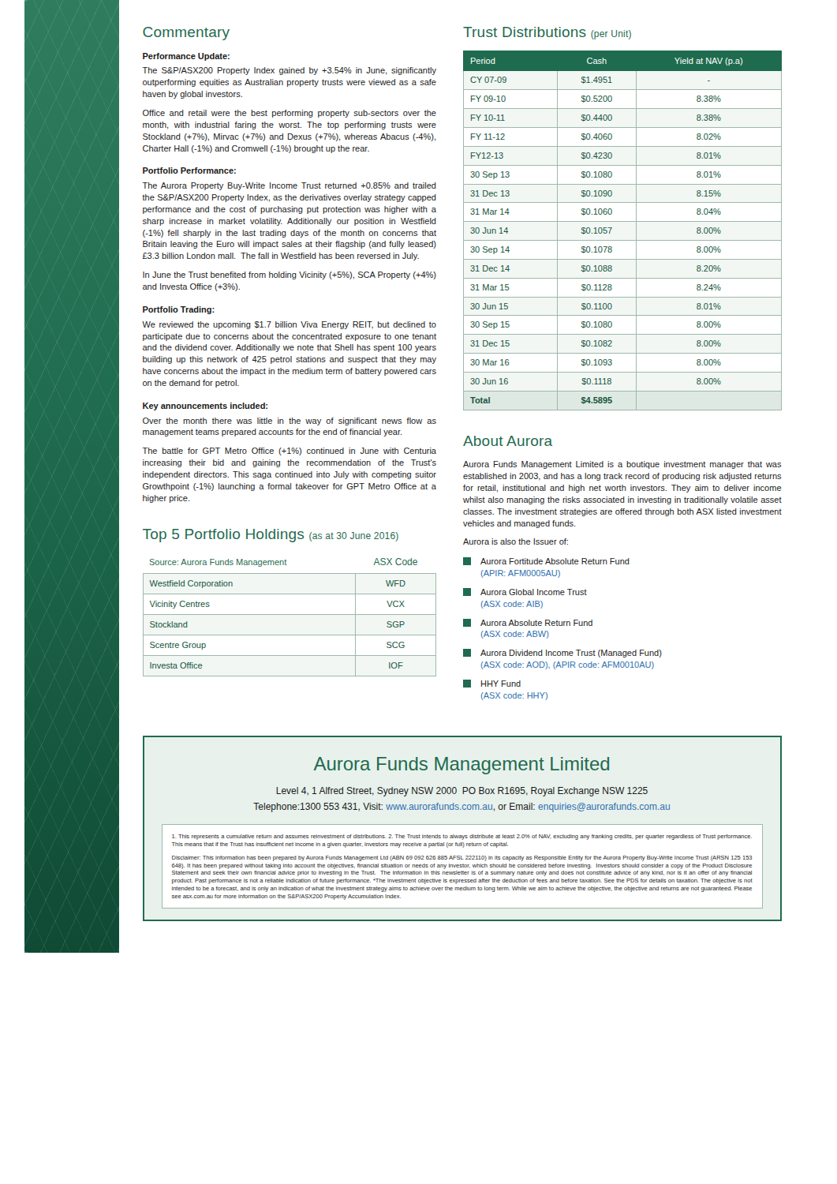Commentary
Performance Update:
The S&P/ASX200 Property Index gained by +3.54% in June, significantly outperforming equities as Australian property trusts were viewed as a safe haven by global investors.
Office and retail were the best performing property sub-sectors over the month, with industrial faring the worst. The top performing trusts were Stockland (+7%), Mirvac (+7%) and Dexus (+7%), whereas Abacus (-4%), Charter Hall (-1%) and Cromwell (-1%) brought up the rear.
Portfolio Performance:
The Aurora Property Buy-Write Income Trust returned +0.85% and trailed the S&P/ASX200 Property Index, as the derivatives overlay strategy capped performance and the cost of purchasing put protection was higher with a sharp increase in market volatility. Additionally our position in Westfield (-1%) fell sharply in the last trading days of the month on concerns that Britain leaving the Euro will impact sales at their flagship (and fully leased) £3.3 billion London mall. The fall in Westfield has been reversed in July.
In June the Trust benefited from holding Vicinity (+5%), SCA Property (+4%) and Investa Office (+3%).
Portfolio Trading:
We reviewed the upcoming $1.7 billion Viva Energy REIT, but declined to participate due to concerns about the concentrated exposure to one tenant and the dividend cover. Additionally we note that Shell has spent 100 years building up this network of 425 petrol stations and suspect that they may have concerns about the impact in the medium term of battery powered cars on the demand for petrol.
Key announcements included:
Over the month there was little in the way of significant news flow as management teams prepared accounts for the end of financial year.
The battle for GPT Metro Office (+1%) continued in June with Centuria increasing their bid and gaining the recommendation of the Trust's independent directors. This saga continued into July with competing suitor Growthpoint (-1%) launching a formal takeover for GPT Metro Office at a higher price.
Top 5 Portfolio Holdings (as at 30 June 2016)
| Source: Aurora Funds Management | ASX Code |
| --- | --- |
| Westfield Corporation | WFD |
| Vicinity Centres | VCX |
| Stockland | SGP |
| Scentre Group | SCG |
| Investa Office | IOF |
Trust Distributions (per Unit)
| Period | Cash | Yield at NAV (p.a) |
| --- | --- | --- |
| CY 07-09 | $1.4951 | - |
| FY 09-10 | $0.5200 | 8.38% |
| FY 10-11 | $0.4400 | 8.38% |
| FY 11-12 | $0.4060 | 8.02% |
| FY12-13 | $0.4230 | 8.01% |
| 30 Sep 13 | $0.1080 | 8.01% |
| 31 Dec 13 | $0.1090 | 8.15% |
| 31 Mar 14 | $0.1060 | 8.04% |
| 30 Jun 14 | $0.1057 | 8.00% |
| 30 Sep 14 | $0.1078 | 8.00% |
| 31 Dec 14 | $0.1088 | 8.20% |
| 31 Mar 15 | $0.1128 | 8.24% |
| 30 Jun 15 | $0.1100 | 8.01% |
| 30 Sep 15 | $0.1080 | 8.00% |
| 31 Dec 15 | $0.1082 | 8.00% |
| 30 Mar 16 | $0.1093 | 8.00% |
| 30 Jun 16 | $0.1118 | 8.00% |
| Total | $4.5895 | |
About Aurora
Aurora Funds Management Limited is a boutique investment manager that was established in 2003, and has a long track record of producing risk adjusted returns for retail, institutional and high net worth investors. They aim to deliver income whilst also managing the risks associated in investing in traditionally volatile asset classes. The investment strategies are offered through both ASX listed investment vehicles and managed funds.
Aurora is also the Issuer of:
Aurora Fortitude Absolute Return Fund (APIR: AFM0005AU)
Aurora Global Income Trust (ASX code: AIB)
Aurora Absolute Return Fund (ASX code: ABW)
Aurora Dividend Income Trust (Managed Fund) (ASX code: AOD), (APIR code: AFM0010AU)
HHY Fund (ASX code: HHY)
Aurora Funds Management Limited
Level 4, 1 Alfred Street, Sydney NSW 2000 PO Box R1695, Royal Exchange NSW 1225
Telephone:1300 553 431, Visit: www.aurorafunds.com.au, or Email: enquiries@aurorafunds.com.au
1. This represents a cumulative return and assumes reinvestment of distributions. 2. The Trust intends to always distribute at least 2.0% of NAV, excluding any franking credits, per quarter regardless of Trust performance. This means that if the Trust has insufficient net income in a given quarter, investors may receive a partial (or full) return of capital.
Disclaimer: This information has been prepared by Aurora Funds Management Ltd (ABN 69 092 626 885 AFSL 222110) in its capacity as Responsible Entity for the Aurora Property Buy-Write Income Trust (ARSN 125 153 648). It has been prepared without taking into account the objectives, financial situation or needs of any investor, which should be considered before investing. Investors should consider a copy of the Product Disclosure Statement and seek their own financial advice prior to investing in the Trust. The information in this newsletter is of a summary nature only and does not constitute advice of any kind, nor is it an offer of any financial product. Past performance is not a reliable indication of future performance. *The investment objective is expressed after the deduction of fees and before taxation. See the PDS for details on taxation. The objective is not intended to be a forecast, and is only an indication of what the investment strategy aims to achieve over the medium to long term. While we aim to achieve the objective, the objective and returns are not guaranteed. Please see asx.com.au for more information on the S&P/ASX200 Property Accumulation Index.